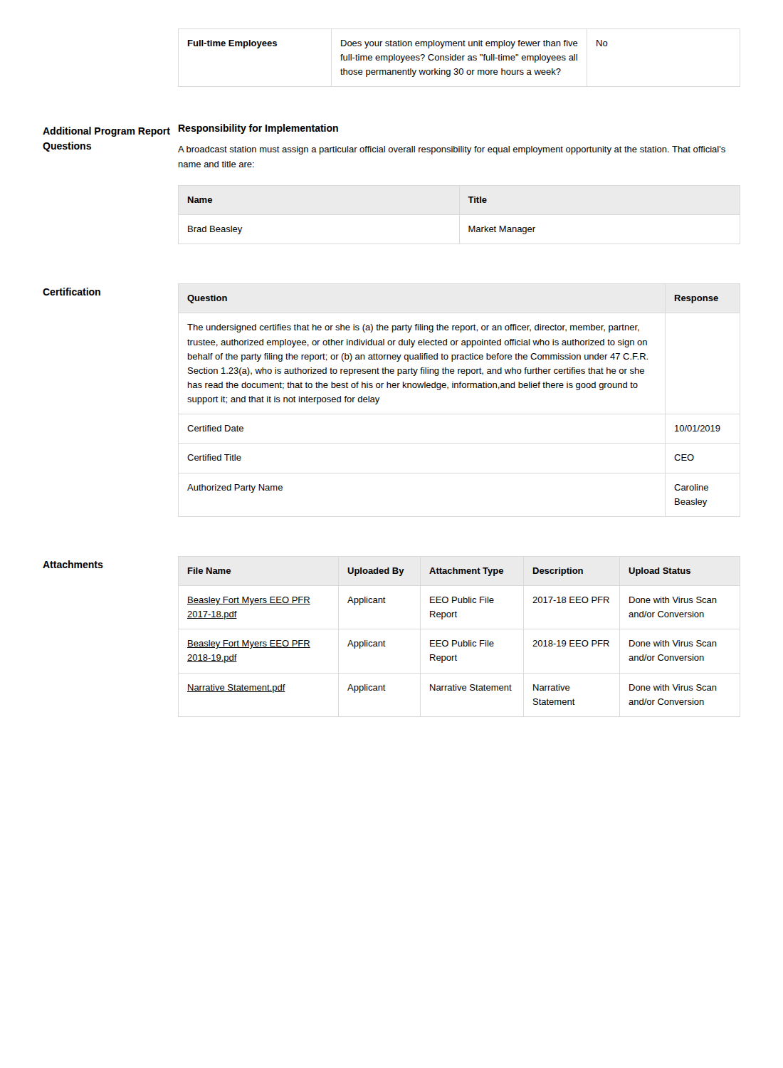| Full-time Employees | Does your station employment unit employ fewer than five full-time employees? Consider as "full-time" employees all those permanently working 30 or more hours a week? | No |
Additional Program Report Questions
Responsibility for Implementation
A broadcast station must assign a particular official overall responsibility for equal employment opportunity at the station. That official's name and title are:
| Name | Title |
| --- | --- |
| Brad Beasley | Market Manager |
Certification
| Question | Response |
| --- | --- |
| The undersigned certifies that he or she is (a) the party filing the report, or an officer, director, member, partner, trustee, authorized employee, or other individual or duly elected or appointed official who is authorized to sign on behalf of the party filing the report; or (b) an attorney qualified to practice before the Commission under 47 C.F.R. Section 1.23(a), who is authorized to represent the party filing the report, and who further certifies that he or she has read the document; that to the best of his or her knowledge, information,and belief there is good ground to support it; and that it is not interposed for delay | |
| Certified Date | 10/01/2019 |
| Certified Title | CEO |
| Authorized Party Name | Caroline Beasley |
Attachments
| File Name | Uploaded By | Attachment Type | Description | Upload Status |
| --- | --- | --- | --- | --- |
| Beasley Fort Myers EEO PFR 2017-18.pdf | Applicant | EEO Public File Report | 2017-18 EEO PFR | Done with Virus Scan and/or Conversion |
| Beasley Fort Myers EEO PFR 2018-19.pdf | Applicant | EEO Public File Report | 2018-19 EEO PFR | Done with Virus Scan and/or Conversion |
| Narrative Statement.pdf | Applicant | Narrative Statement | Narrative Statement | Done with Virus Scan and/or Conversion |